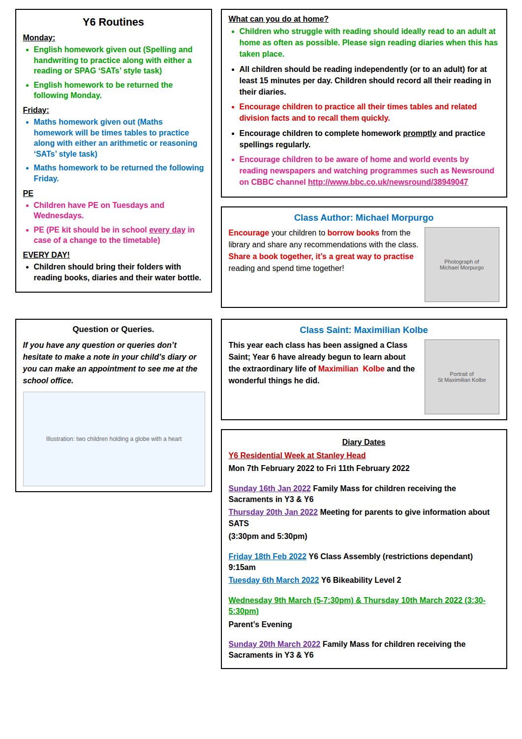Y6 Routines
Monday:
English homework given out (Spelling and handwriting to practice along with either a reading or SPAG ‘SATs’ style task)
English homework to be returned the following Monday.
Friday:
Maths homework given out (Maths homework will be times tables to practice along with either an arithmetic or reasoning ‘SATs’ style task)
Maths homework to be returned the following Friday.
PE
Children have PE on Tuesdays and Wednesdays.
PE (PE kit should be in school every day in case of a change to the timetable)
EVERY DAY!
Children should bring their folders with reading books, diaries and their water bottle.
What can you do at home?
Children who struggle with reading should ideally read to an adult at home as often as possible. Please sign reading diaries when this has taken place.
All children should be reading independently (or to an adult) for at least 15 minutes per day. Children should record all their reading in their diaries.
Encourage children to practice all their times tables and related division facts and to recall them quickly.
Encourage children to complete homework promptly and practice spellings regularly.
Encourage children to be aware of home and world events by reading newspapers and watching programmes such as Newsround on CBBC channel http://www.bbc.co.uk/newsround/38949047
Class Author: Michael Morpurgo
Encourage your children to borrow books from the library and share any recommendations with the class. Share a book together, it’s a great way to practise reading and spend time together!
Photograph of
Michael Morpurgo
Question or Queries.
If you have any question or queries don’t hesitate to make a note in your child’s diary or you can make an appointment to see me at the school office.
Illustration: two children holding a globe with a heart
Class Saint: Maximilian Kolbe
This year each class has been assigned a Class Saint; Year 6 have already begun to learn about the extraordinary life of Maximilian Kolbe and the wonderful things he did.
Portrait of
St Maximilian Kolbe
Diary Dates
Y6 Residential Week at Stanley Head
Mon 7th February 2022 to Fri 11th February 2022
Sunday 16th Jan 2022 Family Mass for children receiving the Sacraments in Y3 & Y6
Thursday 20th Jan 2022 Meeting for parents to give information about SATS
(3:30pm and 5:30pm)
Friday 18th Feb 2022 Y6 Class Assembly (restrictions dependant) 9:15am
Tuesday 6th March 2022 Y6 Bikeability Level 2
Wednesday 9th March (5-7:30pm) & Thursday 10th March 2022 (3:30-5:30pm)
Parent’s Evening
Sunday 20th March 2022 Family Mass for children receiving the Sacraments in Y3 & Y6